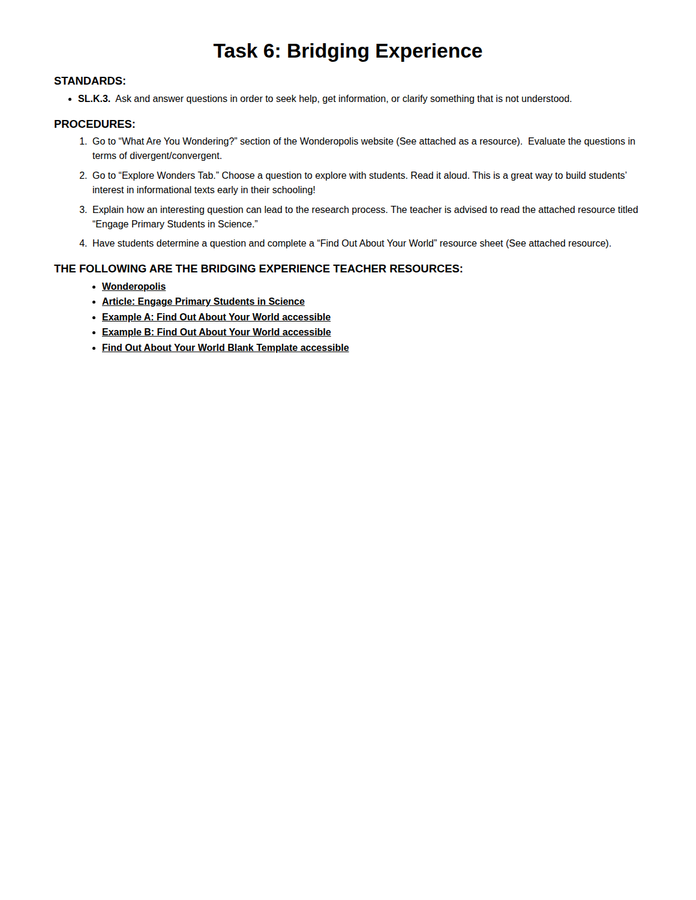Task 6: Bridging Experience
STANDARDS:
SL.K.3. Ask and answer questions in order to seek help, get information, or clarify something that is not understood.
PROCEDURES:
Go to “What Are You Wondering?” section of the Wonderopolis website (See attached as a resource). Evaluate the questions in terms of divergent/convergent.
Go to “Explore Wonders Tab.” Choose a question to explore with students. Read it aloud. This is a great way to build students’ interest in informational texts early in their schooling!
Explain how an interesting question can lead to the research process. The teacher is advised to read the attached resource titled “Engage Primary Students in Science.”
Have students determine a question and complete a “Find Out About Your World” resource sheet (See attached resource).
THE FOLLOWING ARE THE BRIDGING EXPERIENCE TEACHER RESOURCES:
Wonderopolis
Article: Engage Primary Students in Science
Example A: Find Out About Your World accessible
Example B: Find Out About Your World accessible
Find Out About Your World Blank Template accessible